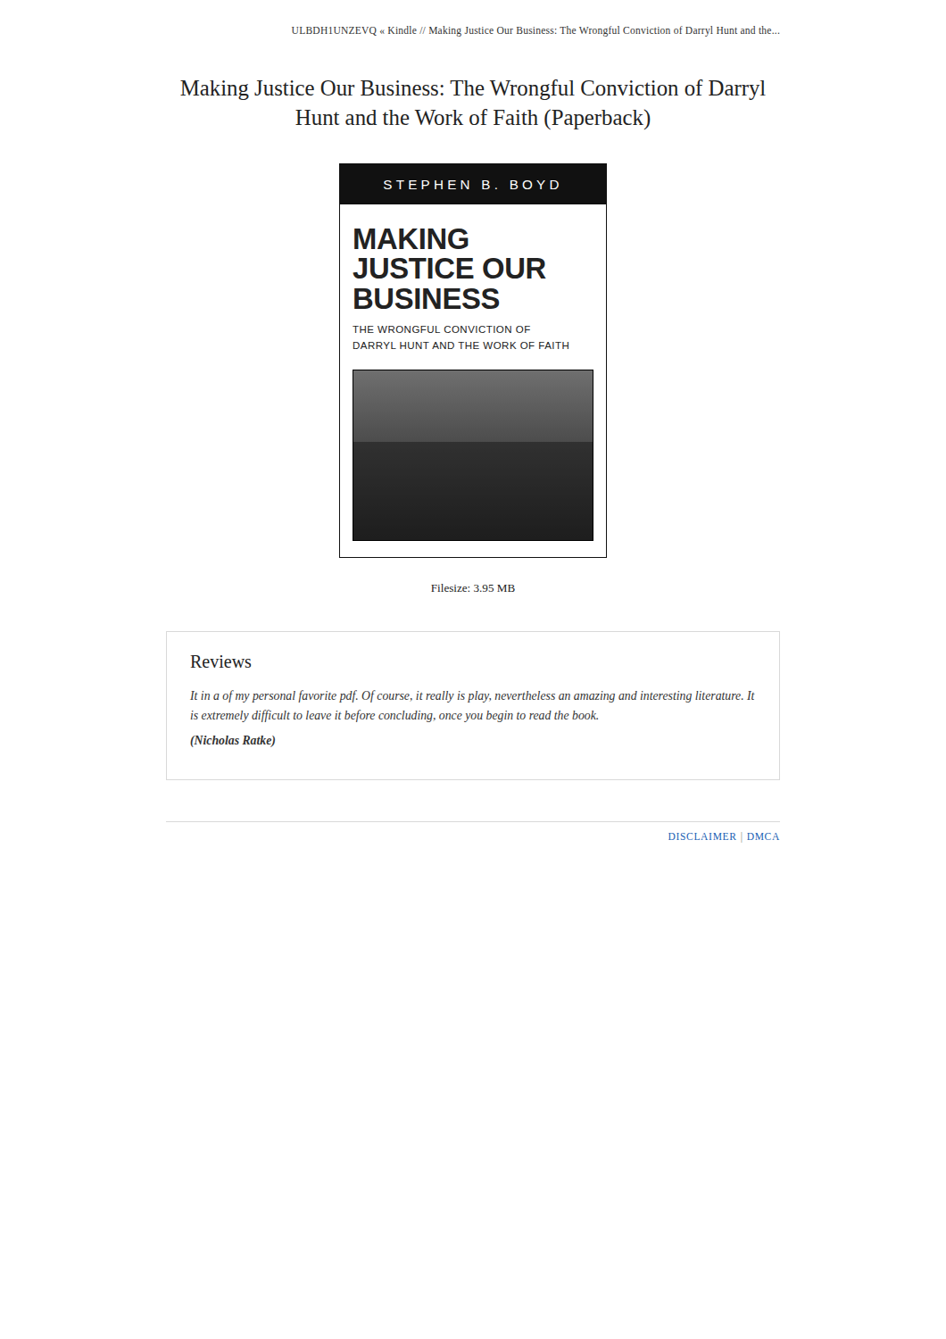ULBDH1UNZEVQ « Kindle // Making Justice Our Business: The Wrongful Conviction of Darryl Hunt and the...
Making Justice Our Business: The Wrongful Conviction of Darryl Hunt and the Work of Faith (Paperback)
Stephen B. Boyd
Making Justice Our Business
The Wrongful Conviction of
Darryl Hunt and the Work of Faith
Filesize: 3.95 MB
Reviews
It in a of my personal favorite pdf. Of course, it really is play, nevertheless an amazing and interesting literature. It is extremely difficult to leave it before concluding, once you begin to read the book.
(Nicholas Ratke)
DISCLAIMER|DMCA